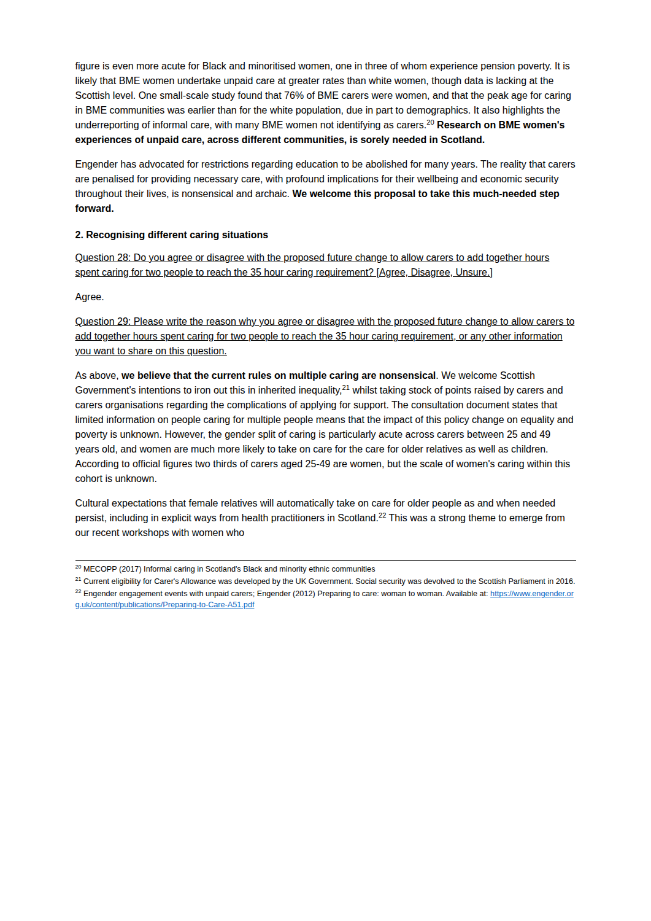figure is even more acute for Black and minoritised women, one in three of whom experience pension poverty. It is likely that BME women undertake unpaid care at greater rates than white women, though data is lacking at the Scottish level. One small-scale study found that 76% of BME carers were women, and that the peak age for caring in BME communities was earlier than for the white population, due in part to demographics. It also highlights the underreporting of informal care, with many BME women not identifying as carers.20 Research on BME women's experiences of unpaid care, across different communities, is sorely needed in Scotland.
Engender has advocated for restrictions regarding education to be abolished for many years. The reality that carers are penalised for providing necessary care, with profound implications for their wellbeing and economic security throughout their lives, is nonsensical and archaic. We welcome this proposal to take this much-needed step forward.
2. Recognising different caring situations
Question 28: Do you agree or disagree with the proposed future change to allow carers to add together hours spent caring for two people to reach the 35 hour caring requirement? [Agree, Disagree, Unsure.]
Agree.
Question 29: Please write the reason why you agree or disagree with the proposed future change to allow carers to add together hours spent caring for two people to reach the 35 hour caring requirement, or any other information you want to share on this question.
As above, we believe that the current rules on multiple caring are nonsensical. We welcome Scottish Government's intentions to iron out this in inherited inequality,21 whilst taking stock of points raised by carers and carers organisations regarding the complications of applying for support. The consultation document states that limited information on people caring for multiple people means that the impact of this policy change on equality and poverty is unknown. However, the gender split of caring is particularly acute across carers between 25 and 49 years old, and women are much more likely to take on care for the care for older relatives as well as children. According to official figures two thirds of carers aged 25-49 are women, but the scale of women's caring within this cohort is unknown.
Cultural expectations that female relatives will automatically take on care for older people as and when needed persist, including in explicit ways from health practitioners in Scotland.22 This was a strong theme to emerge from our recent workshops with women who
20 MECOPP (2017) Informal caring in Scotland's Black and minority ethnic communities
21 Current eligibility for Carer's Allowance was developed by the UK Government. Social security was devolved to the Scottish Parliament in 2016.
22 Engender engagement events with unpaid carers; Engender (2012) Preparing to care: woman to woman. Available at: https://www.engender.org.uk/content/publications/Preparing-to-Care-A51.pdf